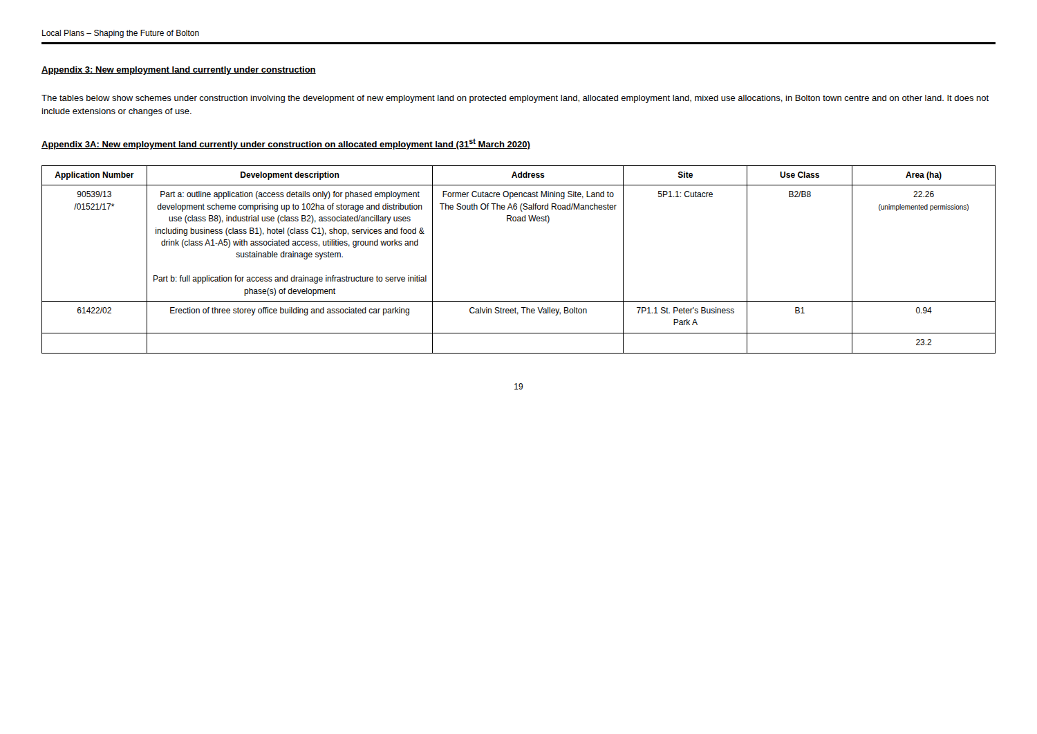Local Plans – Shaping the Future of Bolton
Appendix 3: New employment land currently under construction
The tables below show schemes under construction involving the development of new employment land on protected employment land, allocated employment land, mixed use allocations, in Bolton town centre and on other land. It does not include extensions or changes of use.
Appendix 3A: New employment land currently under construction on allocated employment land (31st March 2020)
| Application Number | Development description | Address | Site | Use Class | Area (ha) |
| --- | --- | --- | --- | --- | --- |
| 90539/13 /01521/17* | Part a: outline application (access details only) for phased employment development scheme comprising up to 102ha of storage and distribution use (class B8), industrial use (class B2), associated/ancillary uses including business (class B1), hotel (class C1), shop, services and food & drink (class A1-A5) with associated access, utilities, ground works and sustainable drainage system. Part b: full application for access and drainage infrastructure to serve initial phase(s) of development | Former Cutacre Opencast Mining Site, Land to The South Of The A6 (Salford Road/Manchester Road West) | 5P1.1: Cutacre | B2/B8 | 22.26 (unimplemented permissions) |
| 61422/02 | Erection of three storey office building and associated car parking | Calvin Street, The Valley, Bolton | 7P1.1 St. Peter's Business Park A | B1 | 0.94 |
| | | | | | 23.2 |
19